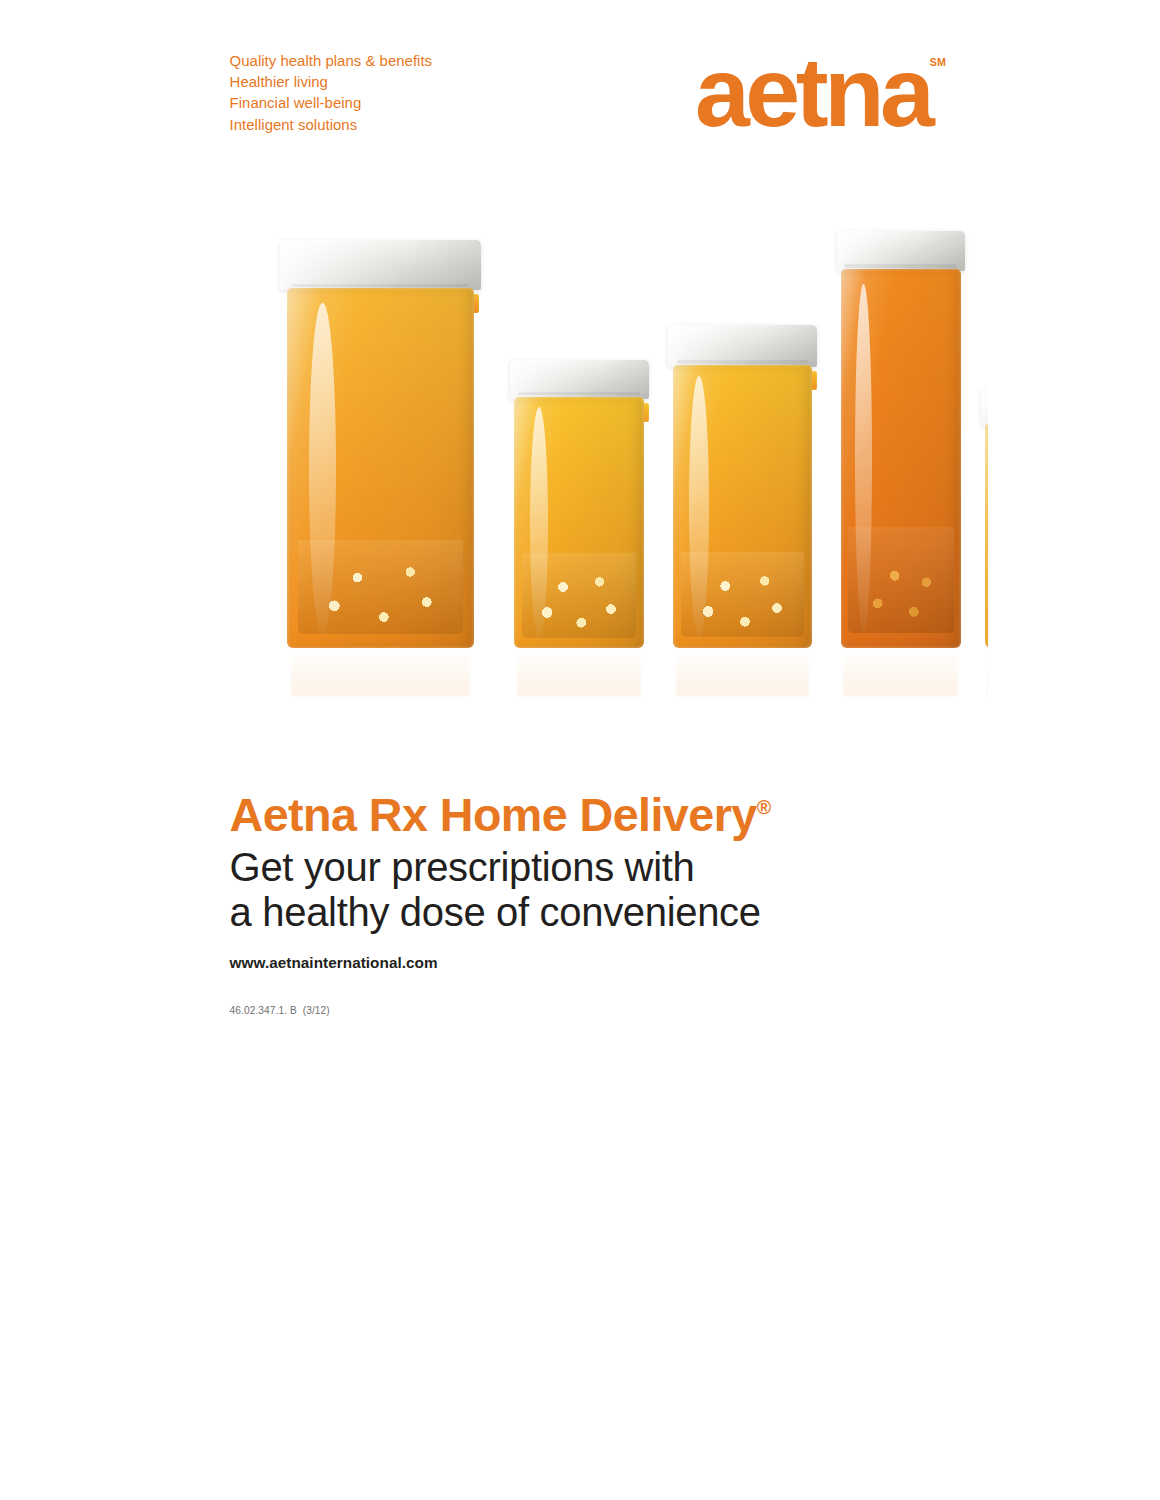Quality health plans & benefits
Healthier living
Financial well-being
Intelligent solutions
aetna SM
Aetna Rx Home Delivery®
Get your prescriptions with
a healthy dose of convenience
www.aetnainternational.com
46.02.347.1. B (3/12)